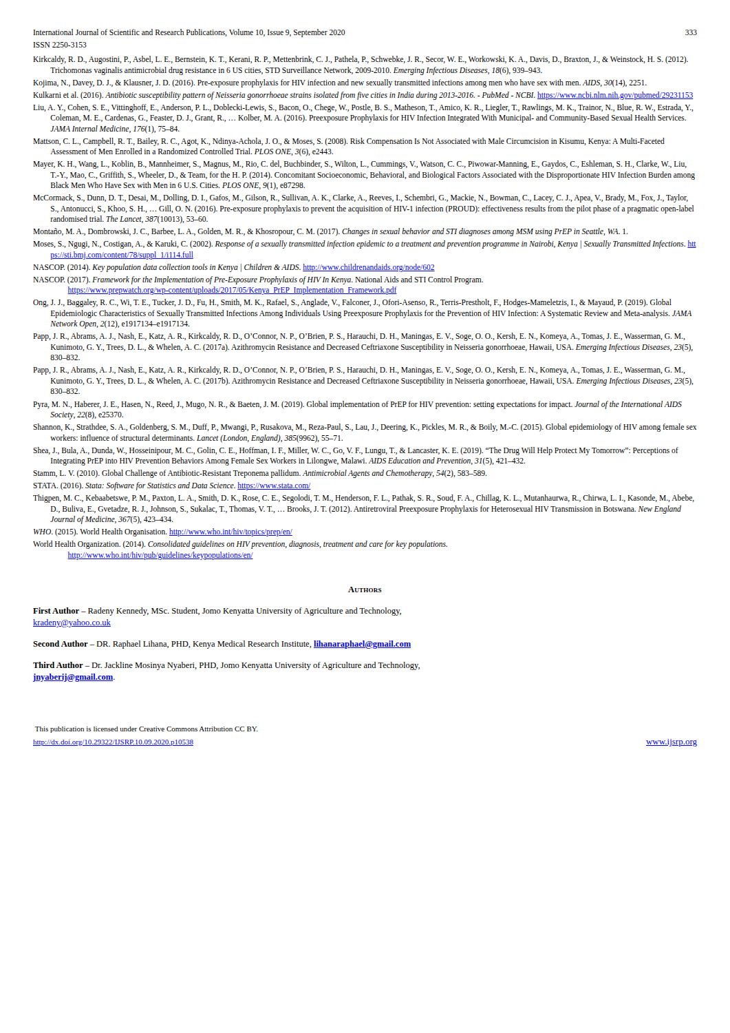International Journal of Scientific and Research Publications, Volume 10, Issue 9, September 2020
333
ISSN 2250-3153
Kirkcaldy, R. D., Augostini, P., Asbel, L. E., Bernstein, K. T., Kerani, R. P., Mettenbrink, C. J., Pathela, P., Schwebke, J. R., Secor, W. E., Workowski, K. A., Davis, D., Braxton, J., & Weinstock, H. S. (2012). Trichomonas vaginalis antimicrobial drug resistance in 6 US cities, STD Surveillance Network, 2009-2010. Emerging Infectious Diseases, 18(6), 939–943.
Kojima, N., Davey, D. J., & Klausner, J. D. (2016). Pre-exposure prophylaxis for HIV infection and new sexually transmitted infections among men who have sex with men. AIDS, 30(14), 2251.
Kulkarni et al. (2016). Antibiotic susceptibility pattern of Neisseria gonorrhoeae strains isolated from five cities in India during 2013-2016. - PubMed - NCBI. https://www.ncbi.nlm.nih.gov/pubmed/29231153
Liu, A. Y., Cohen, S. E., Vittinghoff, E., Anderson, P. L., Doblecki-Lewis, S., Bacon, O., Chege, W., Postle, B. S., Matheson, T., Amico, K. R., Liegler, T., Rawlings, M. K., Trainor, N., Blue, R. W., Estrada, Y., Coleman, M. E., Cardenas, G., Feaster, D. J., Grant, R., … Kolber, M. A. (2016). Preexposure Prophylaxis for HIV Infection Integrated With Municipal- and Community-Based Sexual Health Services. JAMA Internal Medicine, 176(1), 75–84.
Mattson, C. L., Campbell, R. T., Bailey, R. C., Agot, K., Ndinya-Achola, J. O., & Moses, S. (2008). Risk Compensation Is Not Associated with Male Circumcision in Kisumu, Kenya: A Multi-Faceted Assessment of Men Enrolled in a Randomized Controlled Trial. PLOS ONE, 3(6), e2443.
Mayer, K. H., Wang, L., Koblin, B., Mannheimer, S., Magnus, M., Rio, C. del, Buchbinder, S., Wilton, L., Cummings, V., Watson, C. C., Piwowar-Manning, E., Gaydos, C., Eshleman, S. H., Clarke, W., Liu, T.-Y., Mao, C., Griffith, S., Wheeler, D., & Team, for the H. P. (2014). Concomitant Socioeconomic, Behavioral, and Biological Factors Associated with the Disproportionate HIV Infection Burden among Black Men Who Have Sex with Men in 6 U.S. Cities. PLOS ONE, 9(1), e87298.
McCormack, S., Dunn, D. T., Desai, M., Dolling, D. I., Gafos, M., Gilson, R., Sullivan, A. K., Clarke, A., Reeves, I., Schembri, G., Mackie, N., Bowman, C., Lacey, C. J., Apea, V., Brady, M., Fox, J., Taylor, S., Antonucci, S., Khoo, S. H., … Gill, O. N. (2016). Pre-exposure prophylaxis to prevent the acquisition of HIV-1 infection (PROUD): effectiveness results from the pilot phase of a pragmatic open-label randomised trial. The Lancet, 387(10013), 53–60.
Montaño, M. A., Dombrowski, J. C., Barbee, L. A., Golden, M. R., & Khosropour, C. M. (2017). Changes in sexual behavior and STI diagnoses among MSM using PrEP in Seattle, WA. 1.
Moses, S., Ngugi, N., Costigan, A., & Karuki, C. (2002). Response of a sexually transmitted infection epidemic to a treatment and prevention programme in Nairobi, Kenya | Sexually Transmitted Infections. https://sti.bmj.com/content/78/suppl_1/i114.full
NASCOP. (2014). Key population data collection tools in Kenya | Children & AIDS. http://www.childrenandaids.org/node/602
NASCOP. (2017). Framework for the Implementation of Pre-Exposure Prophylaxis of HIV In Kenya. National Aids and STI Control Program.https://www.prepwatch.org/wp-content/uploads/2017/05/Kenya_PrEP_Implementation_Framework.pdf
Ong, J. J., Baggaley, R. C., Wi, T. E., Tucker, J. D., Fu, H., Smith, M. K., Rafael, S., Anglade, V., Falconer, J., Ofori-Asenso, R., Terris-Prestholt, F., Hodges-Mameletzis, I., & Mayaud, P. (2019). Global Epidemiologic Characteristics of Sexually Transmitted Infections Among Individuals Using Preexposure Prophylaxis for the Prevention of HIV Infection: A Systematic Review and Meta-analysis. JAMA Network Open, 2(12), e1917134–e1917134.
Papp, J. R., Abrams, A. J., Nash, E., Katz, A. R., Kirkcaldy, R. D., O’Connor, N. P., O’Brien, P. S., Harauchi, D. H., Maningas, E. V., Soge, O. O., Kersh, E. N., Komeya, A., Tomas, J. E., Wasserman, G. M., Kunimoto, G. Y., Trees, D. L., & Whelen, A. C. (2017a). Azithromycin Resistance and Decreased Ceftriaxone Susceptibility in Neisseria gonorrhoeae, Hawaii, USA. Emerging Infectious Diseases, 23(5), 830–832.
Papp, J. R., Abrams, A. J., Nash, E., Katz, A. R., Kirkcaldy, R. D., O’Connor, N. P., O’Brien, P. S., Harauchi, D. H., Maningas, E. V., Soge, O. O., Kersh, E. N., Komeya, A., Tomas, J. E., Wasserman, G. M., Kunimoto, G. Y., Trees, D. L., & Whelen, A. C. (2017b). Azithromycin Resistance and Decreased Ceftriaxone Susceptibility in Neisseria gonorrhoeae, Hawaii, USA. Emerging Infectious Diseases, 23(5), 830–832.
Pyra, M. N., Haberer, J. E., Hasen, N., Reed, J., Mugo, N. R., & Baeten, J. M. (2019). Global implementation of PrEP for HIV prevention: setting expectations for impact. Journal of the International AIDS Society, 22(8), e25370.
Shannon, K., Strathdee, S. A., Goldenberg, S. M., Duff, P., Mwangi, P., Rusakova, M., Reza-Paul, S., Lau, J., Deering, K., Pickles, M. R., & Boily, M.-C. (2015). Global epidemiology of HIV among female sex workers: influence of structural determinants. Lancet (London, England), 385(9962), 55–71.
Shea, J., Bula, A., Dunda, W., Hosseinipour, M. C., Golin, C. E., Hoffman, I. F., Miller, W. C., Go, V. F., Lungu, T., & Lancaster, K. E. (2019). “The Drug Will Help Protect My Tomorrow”: Perceptions of Integrating PrEP into HIV Prevention Behaviors Among Female Sex Workers in Lilongwe, Malawi. AIDS Education and Prevention, 31(5), 421–432.
Stamm, L. V. (2010). Global Challenge of Antibiotic-Resistant Treponema pallidum. Antimicrobial Agents and Chemotherapy, 54(2), 583–589.
STATA. (2016). Stata: Software for Statistics and Data Science. https://www.stata.com/
Thigpen, M. C., Kebaabetswe, P. M., Paxton, L. A., Smith, D. K., Rose, C. E., Segolodi, T. M., Henderson, F. L., Pathak, S. R., Soud, F. A., Chillag, K. L., Mutanhaurwa, R., Chirwa, L. I., Kasonde, M., Abebe, D., Buliva, E., Gvetadze, R. J., Johnson, S., Sukalac, T., Thomas, V. T., … Brooks, J. T. (2012). Antiretroviral Preexposure Prophylaxis for Heterosexual HIV Transmission in Botswana. New England Journal of Medicine, 367(5), 423–434.
WHO. (2015). World Health Organisation. http://www.who.int/hiv/topics/prep/en/
World Health Organization. (2014). Consolidated guidelines on HIV prevention, diagnosis, treatment and care for key populations. http://www.who.int/hiv/pub/guidelines/keypopulations/en/
Authors
First Author – Radeny Kennedy, MSc. Student, Jomo Kenyatta University of Agriculture and Technology,
kradeny@yahoo.co.uk
Second Author – DR. Raphael Lihana, PHD, Kenya Medical Research Institute, lihanaraphael@gmail.com
Third Author – Dr. Jackline Mosinya Nyaberi, PHD, Jomo Kenyatta University of Agriculture and Technology,
jnyaberij@gmail.com.
This publication is licensed under Creative Commons Attribution CC BY.
http://dx.doi.org/10.29322/IJSRP.10.09.2020.p10538
www.ijsrp.org